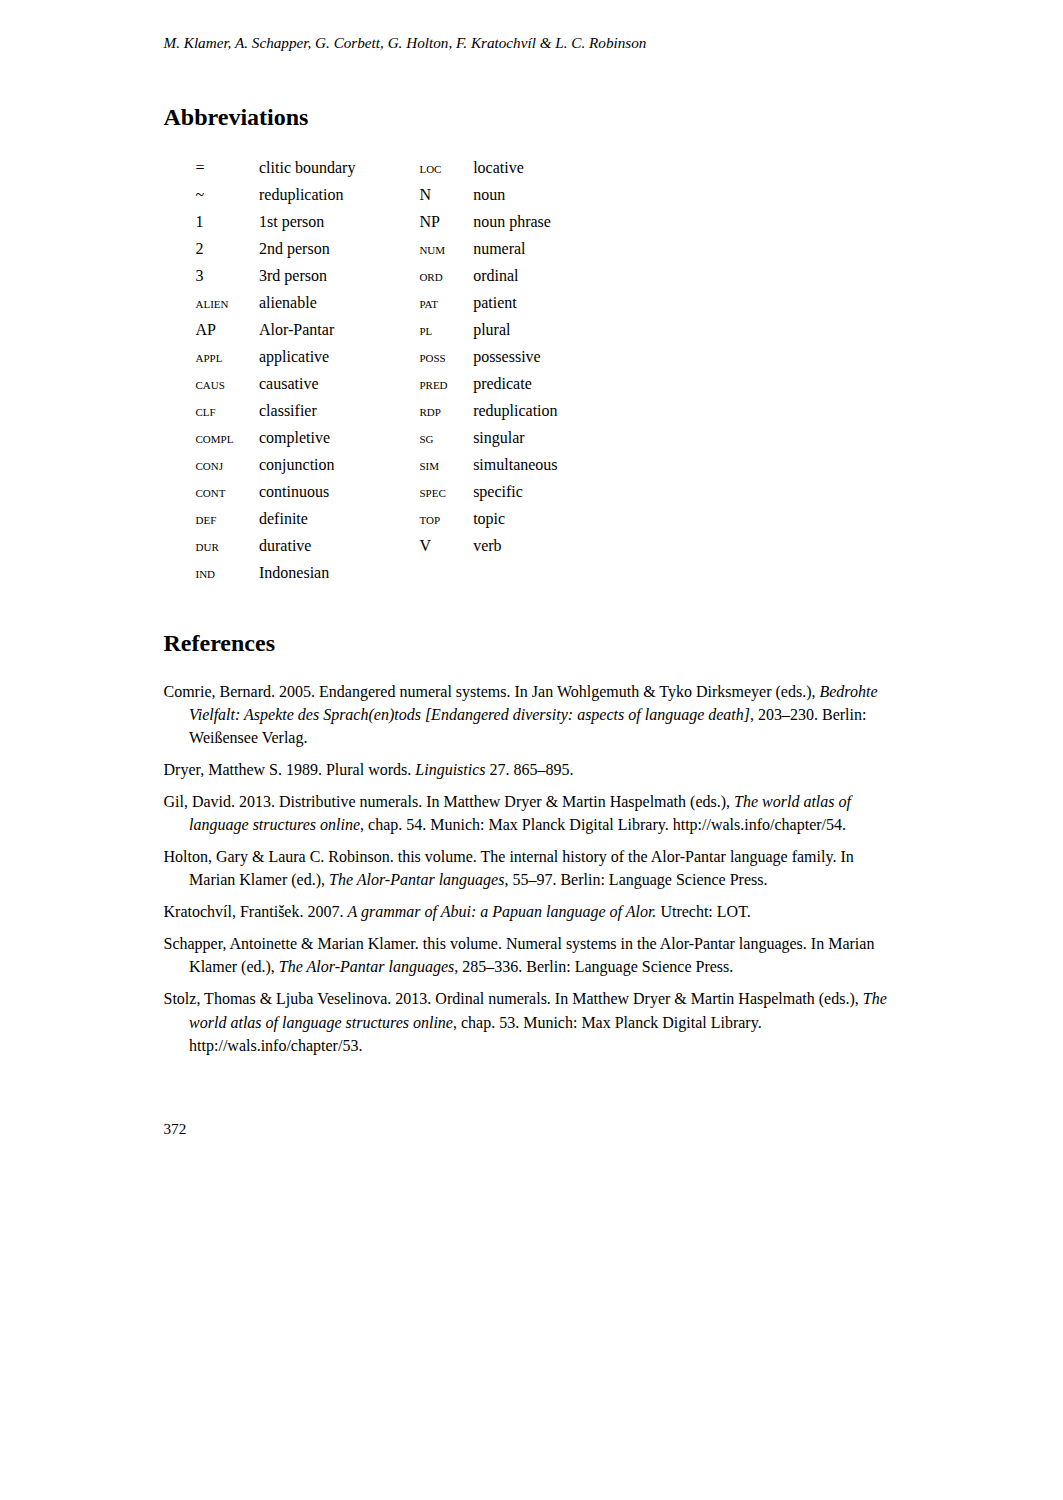M. Klamer, A. Schapper, G. Corbett, G. Holton, F. Kratochvíl & L. C. Robinson
Abbreviations
| = | clitic boundary |
| ~ | reduplication |
| 1 | 1st person |
| 2 | 2nd person |
| 3 | 3rd person |
| alien | alienable |
| AP | Alor-Pantar |
| appl | applicative |
| caus | causative |
| clf | classifier |
| compl | completive |
| conj | conjunction |
| cont | continuous |
| def | definite |
| dur | durative |
| ind | Indonesian |
| loc | locative |
| N | noun |
| NP | noun phrase |
| num | numeral |
| ord | ordinal |
| pat | patient |
| pl | plural |
| poss | possessive |
| pred | predicate |
| rdp | reduplication |
| sg | singular |
| sim | simultaneous |
| spec | specific |
| top | topic |
| V | verb |
References
Comrie, Bernard. 2005. Endangered numeral systems. In Jan Wohlgemuth & Tyko Dirksmeyer (eds.), Bedrohte Vielfalt: Aspekte des Sprach(en)tods [Endangered diversity: aspects of language death], 203–230. Berlin: Weißensee Verlag.
Dryer, Matthew S. 1989. Plural words. Linguistics 27. 865–895.
Gil, David. 2013. Distributive numerals. In Matthew Dryer & Martin Haspelmath (eds.), The world atlas of language structures online, chap. 54. Munich: Max Planck Digital Library. http://wals.info/chapter/54.
Holton, Gary & Laura C. Robinson. this volume. The internal history of the Alor-Pantar language family. In Marian Klamer (ed.), The Alor-Pantar languages, 55–97. Berlin: Language Science Press.
Kratochvíl, František. 2007. A grammar of Abui: a Papuan language of Alor. Utrecht: LOT.
Schapper, Antoinette & Marian Klamer. this volume. Numeral systems in the Alor-Pantar languages. In Marian Klamer (ed.), The Alor-Pantar languages, 285–336. Berlin: Language Science Press.
Stolz, Thomas & Ljuba Veselinova. 2013. Ordinal numerals. In Matthew Dryer & Martin Haspelmath (eds.), The world atlas of language structures online, chap. 53. Munich: Max Planck Digital Library. http://wals.info/chapter/53.
372